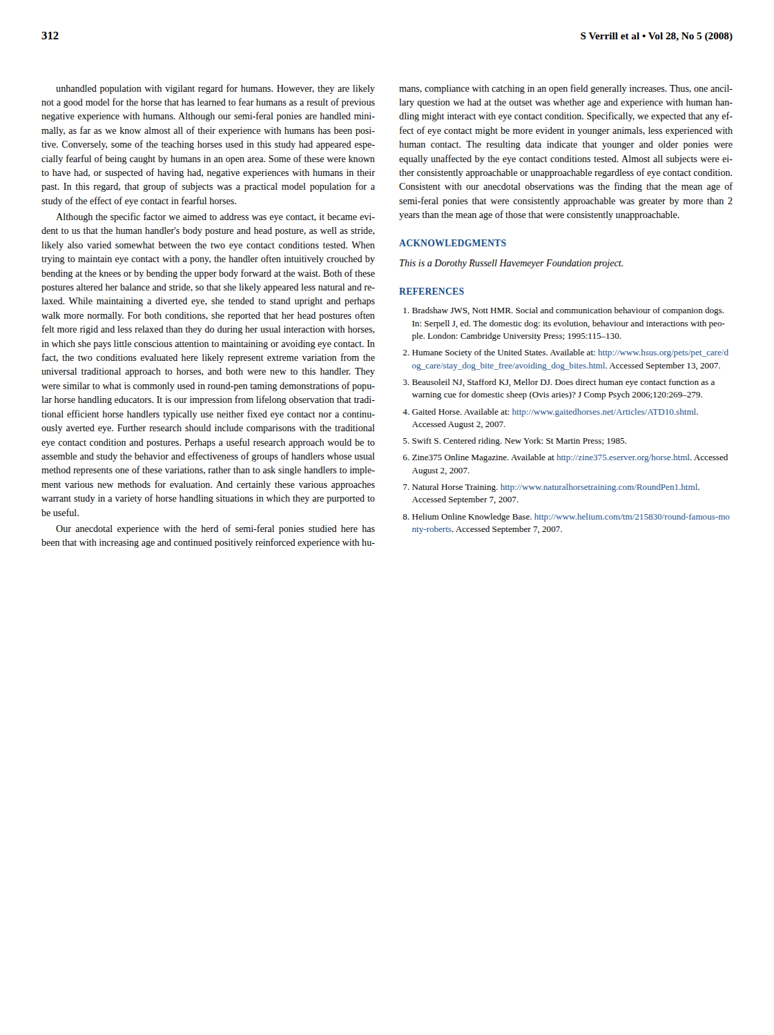312 S Verrill et al • Vol 28, No 5 (2008)
unhandled population with vigilant regard for humans. However, they are likely not a good model for the horse that has learned to fear humans as a result of previous negative experience with humans. Although our semi-feral ponies are handled minimally, as far as we know almost all of their experience with humans has been positive. Conversely, some of the teaching horses used in this study had appeared especially fearful of being caught by humans in an open area. Some of these were known to have had, or suspected of having had, negative experiences with humans in their past. In this regard, that group of subjects was a practical model population for a study of the effect of eye contact in fearful horses.
Although the specific factor we aimed to address was eye contact, it became evident to us that the human handler's body posture and head posture, as well as stride, likely also varied somewhat between the two eye contact conditions tested. When trying to maintain eye contact with a pony, the handler often intuitively crouched by bending at the knees or by bending the upper body forward at the waist. Both of these postures altered her balance and stride, so that she likely appeared less natural and relaxed. While maintaining a diverted eye, she tended to stand upright and perhaps walk more normally. For both conditions, she reported that her head postures often felt more rigid and less relaxed than they do during her usual interaction with horses, in which she pays little conscious attention to maintaining or avoiding eye contact. In fact, the two conditions evaluated here likely represent extreme variation from the universal traditional approach to horses, and both were new to this handler. They were similar to what is commonly used in round-pen taming demonstrations of popular horse handling educators. It is our impression from lifelong observation that traditional efficient horse handlers typically use neither fixed eye contact nor a continuously averted eye. Further research should include comparisons with the traditional eye contact condition and postures. Perhaps a useful research approach would be to assemble and study the behavior and effectiveness of groups of handlers whose usual method represents one of these variations, rather than to ask single handlers to implement various new methods for evaluation. And certainly these various approaches warrant study in a variety of horse handling situations in which they are purported to be useful.
Our anecdotal experience with the herd of semi-feral ponies studied here has been that with increasing age and continued positively reinforced experience with humans, compliance with catching in an open field generally increases. Thus, one ancillary question we had at the outset was whether age and experience with human handling might interact with eye contact condition. Specifically, we expected that any effect of eye contact might be more evident in younger animals, less experienced with human contact. The resulting data indicate that younger and older ponies were equally unaffected by the eye contact conditions tested. Almost all subjects were either consistently approachable or unapproachable regardless of eye contact condition. Consistent with our anecdotal observations was the finding that the mean age of semi-feral ponies that were consistently approachable was greater by more than 2 years than the mean age of those that were consistently unapproachable.
ACKNOWLEDGMENTS
This is a Dorothy Russell Havemeyer Foundation project.
REFERENCES
Bradshaw JWS, Nott HMR. Social and communication behaviour of companion dogs. In: Serpell J, ed. The domestic dog: its evolution, behaviour and interactions with people. London: Cambridge University Press; 1995:115–130.
Humane Society of the United States. Available at: http://www.hsus.org/pets/pet_care/dog_care/stay_dog_bite_free/avoiding_dog_bites.html. Accessed September 13, 2007.
Beausoleil NJ, Stafford KJ, Mellor DJ. Does direct human eye contact function as a warning cue for domestic sheep (Ovis aries)? J Comp Psych 2006;120:269–279.
Gaited Horse. Available at: http://www.gaitedhorses.net/Articles/ATD10.shtml. Accessed August 2, 2007.
Swift S. Centered riding. New York: St Martin Press; 1985.
Zine375 Online Magazine. Available at http://zine375.eserver.org/horse.html. Accessed August 2, 2007.
Natural Horse Training. http://www.naturalhorsetraining.com/RoundPen1.html. Accessed September 7, 2007.
Helium Online Knowledge Base. http://www.helium.com/tm/215830/round-famous-monty-roberts. Accessed September 7, 2007.